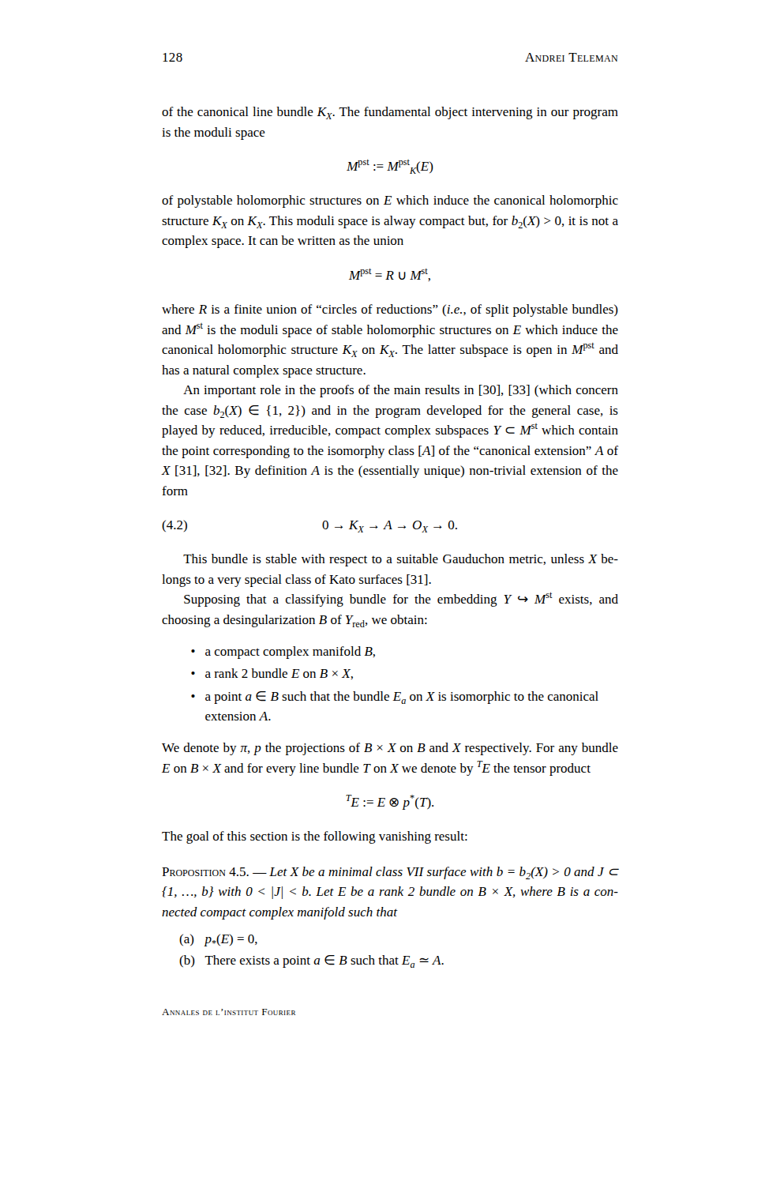128 Andrei Teleman
of the canonical line bundle KX. The fundamental object intervening in our program is the moduli space
Mpst := MpstK(E)
of polystable holomorphic structures on E which induce the canonical holomorphic structure KX on KX. This moduli space is alway compact but, for b2(X) > 0, it is not a complex space. It can be written as the union
Mpst = R ∪ Mst,
where R is a finite union of “circles of reductions” (i.e., of split polystable bundles) and Mst is the moduli space of stable holomorphic structures on E which induce the canonical holomorphic structure KX on KX. The latter subspace is open in Mpst and has a natural complex space structure.
An important role in the proofs of the main results in [30], [33] (which concern the case b2(X) ∈ {1, 2}) and in the program developed for the general case, is played by reduced, irreducible, compact complex subspaces Y ⊂ Mst which contain the point corresponding to the isomorphy class [A] of the “canonical extension” A of X [31], [32]. By definition A is the (essentially unique) non-trivial extension of the form
(4.2) 0 → KX → A → OX → 0.
This bundle is stable with respect to a suitable Gauduchon metric, unless X belongs to a very special class of Kato surfaces [31].
Supposing that a classifying bundle for the embedding Y ↪ Mst exists, and choosing a desingularization B of Yred, we obtain:
a compact complex manifold B,
a rank 2 bundle E on B × X,
a point a ∈ B such that the bundle Ea on X is isomorphic to the canonical extension A.
We denote by π, p the projections of B × X on B and X respectively. For any bundle E on B × X and for every line bundle T on X we denote by TE the tensor product
TE := E ⊗ p*(T).
The goal of this section is the following vanishing result:
Proposition 4.5. — Let X be a minimal class VII surface with b = b2(X) > 0 and J ⊂ {1, …, b} with 0 < |J| < b. Let E be a rank 2 bundle on B × X, where B is a connected compact complex manifold such that
p*(E) = 0,
There exists a point a ∈ B such that Ea ≃ A.
Annales de l’institut Fourier